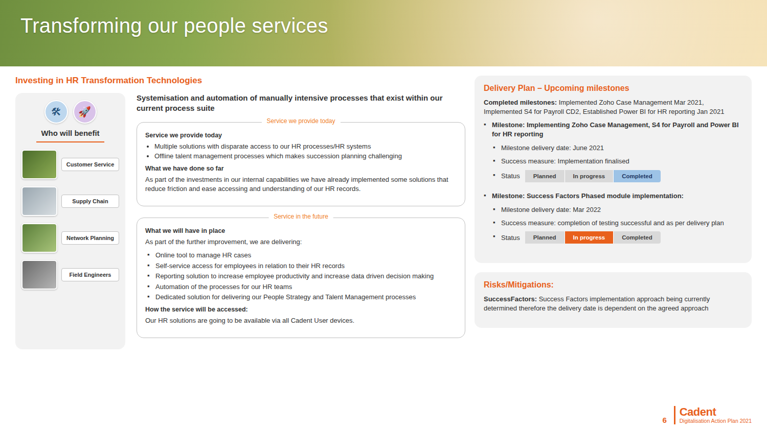Transforming our people services
Investing in HR Transformation Technologies
🛠
🚀
Who will benefit
Customer Service
Supply Chain
Network Planning
Field Engineers
Systemisation and automation of manually intensive processes that exist within our current process suite
Service we provide today
Service we provide today
Multiple solutions with disparate access to our HR processes/HR systems
Offline talent management processes which makes succession planning challenging
What we have done so far
As part of the investments in our internal capabilities we have already implemented some solutions that reduce friction and ease accessing and understanding of our HR records.
Service in the future
What we will have in place
As part of the further improvement, we are delivering:
Online tool to manage HR cases
Self-service access for employees in relation to their HR records
Reporting solution to increase employee productivity and increase data driven decision making
Automation of the processes for our HR teams
Dedicated solution for delivering our People Strategy and Talent Management processes
How the service will be accessed:
Our HR solutions are going to be available via all Cadent User devices.
Delivery Plan – Upcoming milestones
Completed milestones: Implemented Zoho Case Management Mar 2021, Implemented S4 for Payroll CD2, Established Power BI for HR reporting Jan 2021
Milestone: Implementing Zoho Case Management, S4 for Payroll and Power BI for HR reporting
Milestone delivery date: June 2021
Success measure: Implementation finalised
Status Planned In progress Completed
Milestone: Success Factors Phased module implementation:
Milestone delivery date: Mar 2022
Success measure: completion of testing successful and as per delivery plan
Status Planned In progress Completed
Risks/Mitigations:
SuccessFactors: Success Factors implementation approach being currently determined therefore the delivery date is dependent on the agreed approach
6
Cadent
Digitalisation Action Plan 2021